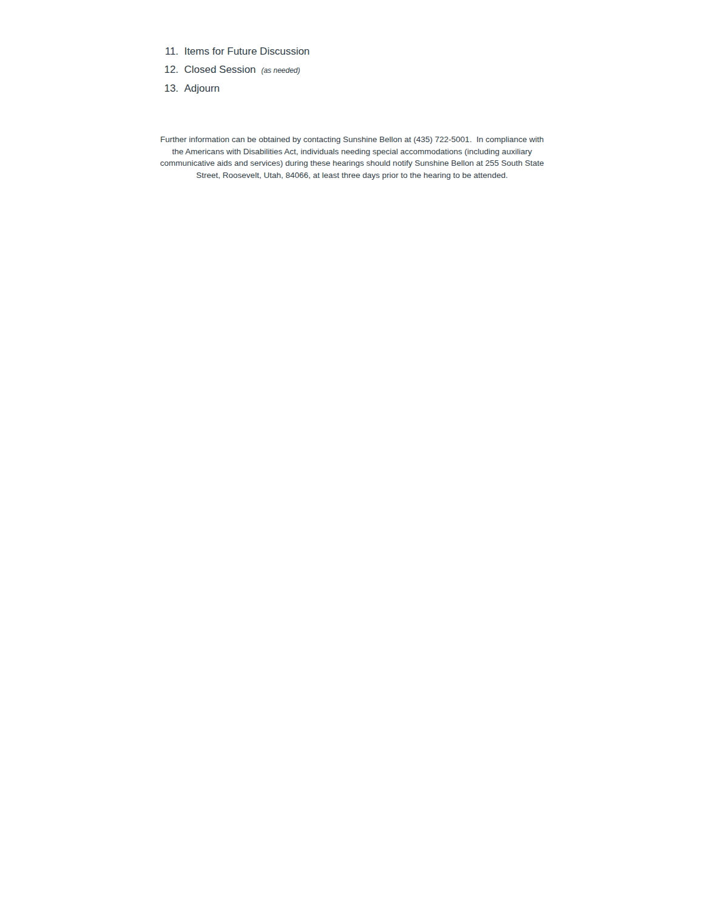11. Items for Future Discussion
12. Closed Session (as needed)
13. Adjourn
Further information can be obtained by contacting Sunshine Bellon at (435) 722-5001. In compliance with the Americans with Disabilities Act, individuals needing special accommodations (including auxiliary communicative aids and services) during these hearings should notify Sunshine Bellon at 255 South State Street, Roosevelt, Utah, 84066, at least three days prior to the hearing to be attended.